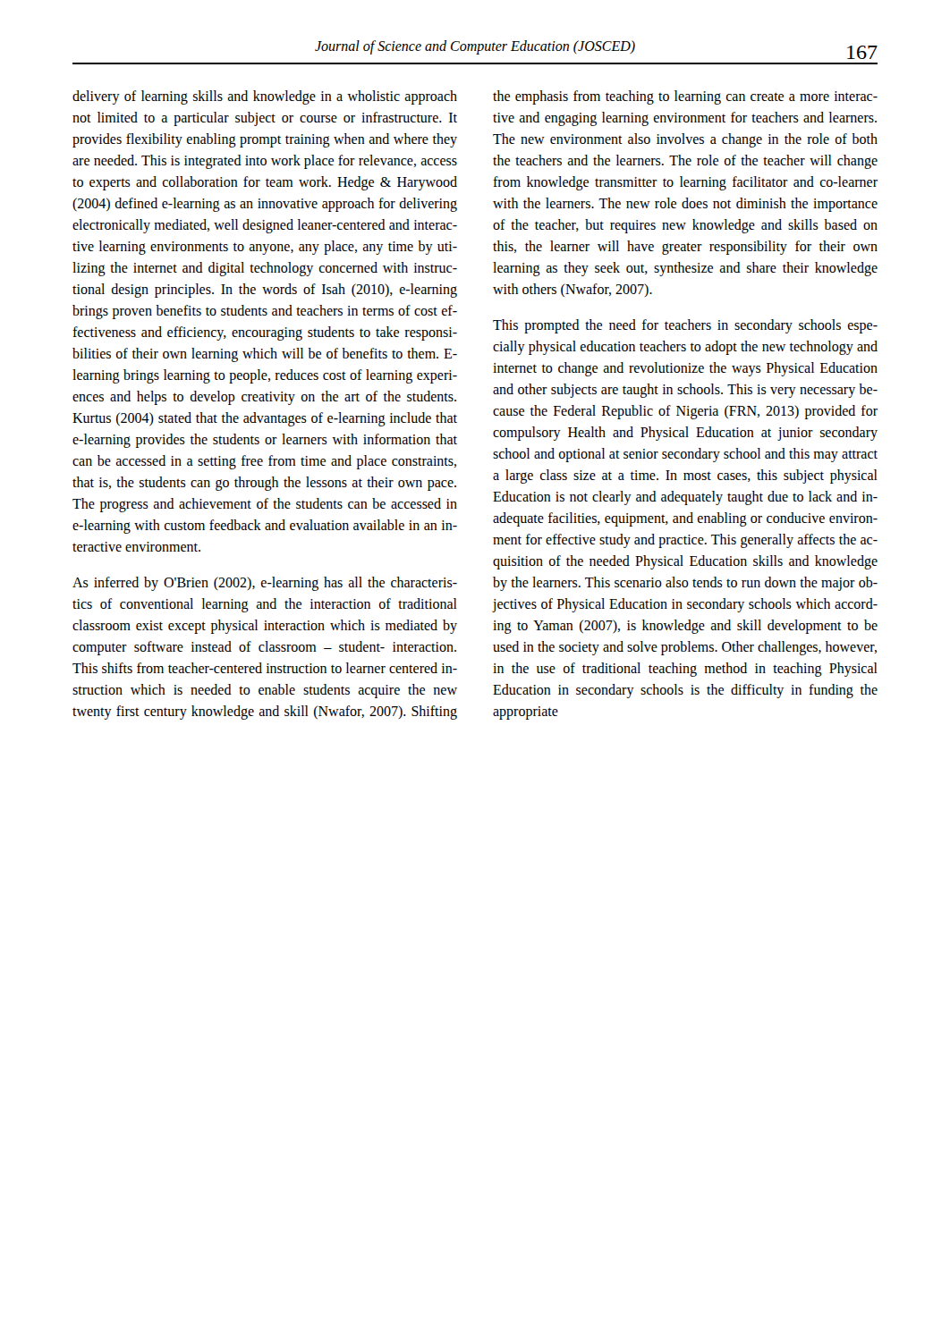Journal of Science and Computer Education (JOSCED) 167
delivery of learning skills and knowledge in a wholistic approach not limited to a particular subject or course or infrastructure. It provides flexibility enabling prompt training when and where they are needed. This is integrated into work place for relevance, access to experts and collaboration for team work. Hedge & Harywood (2004) defined e-learning as an innovative approach for delivering electronically mediated, well designed leaner-centered and interactive learning environments to anyone, any place, any time by utilizing the internet and digital technology concerned with instructional design principles. In the words of Isah (2010), e-learning brings proven benefits to students and teachers in terms of cost effectiveness and efficiency, encouraging students to take responsibilities of their own learning which will be of benefits to them. E-learning brings learning to people, reduces cost of learning experiences and helps to develop creativity on the art of the students. Kurtus (2004) stated that the advantages of e-learning include that e-learning provides the students or learners with information that can be accessed in a setting free from time and place constraints, that is, the students can go through the lessons at their own pace. The progress and achievement of the students can be accessed in e-learning with custom feedback and evaluation available in an interactive environment.
As inferred by O'Brien (2002), e-learning has all the characteristics of conventional learning and the interaction of traditional classroom exist except physical interaction which is mediated by computer software instead of classroom – student- interaction. This shifts from teacher-centered instruction to learner centered instruction which is needed to enable students acquire the new twenty first century knowledge and skill (Nwafor, 2007). Shifting the emphasis from teaching to learning can create a more interactive and engaging learning environment for teachers and learners. The new environment also involves a change in the role of both the teachers and the learners. The role of the teacher will change from knowledge transmitter to learning facilitator and co-learner with the learners. The new role does not diminish the importance of the teacher, but requires new knowledge and skills based on this, the learner will have greater responsibility for their own learning as they seek out, synthesize and share their knowledge with others (Nwafor, 2007).
This prompted the need for teachers in secondary schools especially physical education teachers to adopt the new technology and internet to change and revolutionize the ways Physical Education and other subjects are taught in schools. This is very necessary because the Federal Republic of Nigeria (FRN, 2013) provided for compulsory Health and Physical Education at junior secondary school and optional at senior secondary school and this may attract a large class size at a time. In most cases, this subject physical Education is not clearly and adequately taught due to lack and inadequate facilities, equipment, and enabling or conducive environment for effective study and practice. This generally affects the acquisition of the needed Physical Education skills and knowledge by the learners. This scenario also tends to run down the major objectives of Physical Education in secondary schools which according to Yaman (2007), is knowledge and skill development to be used in the society and solve problems. Other challenges, however, in the use of traditional teaching method in teaching Physical Education in secondary schools is the difficulty in funding the appropriate